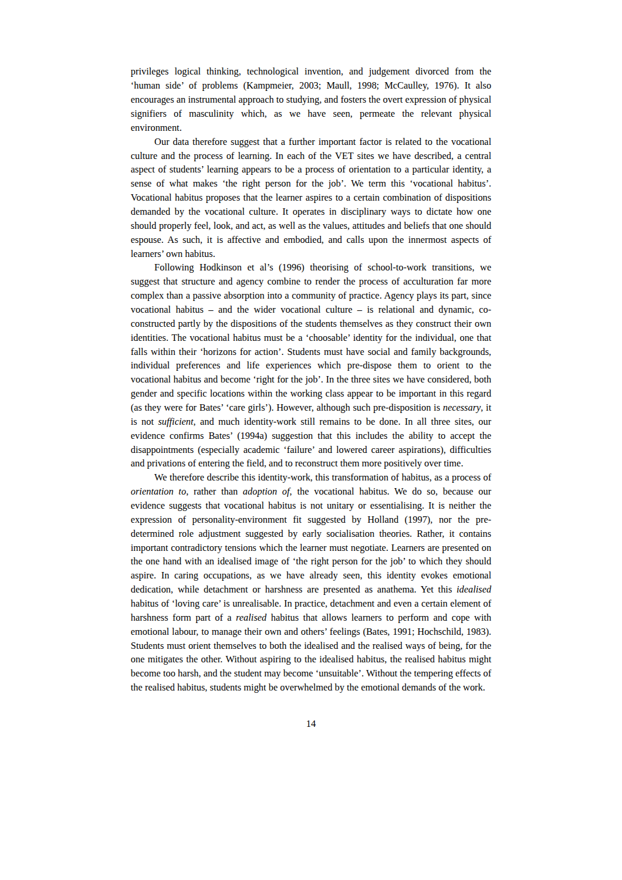privileges logical thinking, technological invention, and judgement divorced from the ‘human side’ of problems (Kampmeier, 2003; Maull, 1998; McCaulley, 1976). It also encourages an instrumental approach to studying, and fosters the overt expression of physical signifiers of masculinity which, as we have seen, permeate the relevant physical environment.
Our data therefore suggest that a further important factor is related to the vocational culture and the process of learning. In each of the VET sites we have described, a central aspect of students’ learning appears to be a process of orientation to a particular identity, a sense of what makes ‘the right person for the job’. We term this ‘vocational habitus’. Vocational habitus proposes that the learner aspires to a certain combination of dispositions demanded by the vocational culture. It operates in disciplinary ways to dictate how one should properly feel, look, and act, as well as the values, attitudes and beliefs that one should espouse. As such, it is affective and embodied, and calls upon the innermost aspects of learners’ own habitus.
Following Hodkinson et al’s (1996) theorising of school-to-work transitions, we suggest that structure and agency combine to render the process of acculturation far more complex than a passive absorption into a community of practice. Agency plays its part, since vocational habitus – and the wider vocational culture – is relational and dynamic, co-constructed partly by the dispositions of the students themselves as they construct their own identities. The vocational habitus must be a ‘choosable’ identity for the individual, one that falls within their ‘horizons for action’. Students must have social and family backgrounds, individual preferences and life experiences which pre-dispose them to orient to the vocational habitus and become ‘right for the job’. In the three sites we have considered, both gender and specific locations within the working class appear to be important in this regard (as they were for Bates’ ‘care girls’). However, although such pre-disposition is necessary, it is not sufficient, and much identity-work still remains to be done. In all three sites, our evidence confirms Bates’ (1994a) suggestion that this includes the ability to accept the disappointments (especially academic ‘failure’ and lowered career aspirations), difficulties and privations of entering the field, and to reconstruct them more positively over time.
We therefore describe this identity-work, this transformation of habitus, as a process of orientation to, rather than adoption of, the vocational habitus. We do so, because our evidence suggests that vocational habitus is not unitary or essentialising. It is neither the expression of personality-environment fit suggested by Holland (1997), nor the pre-determined role adjustment suggested by early socialisation theories. Rather, it contains important contradictory tensions which the learner must negotiate. Learners are presented on the one hand with an idealised image of ‘the right person for the job’ to which they should aspire. In caring occupations, as we have already seen, this identity evokes emotional dedication, while detachment or harshness are presented as anathema. Yet this idealised habitus of ‘loving care’ is unrealisable. In practice, detachment and even a certain element of harshness form part of a realised habitus that allows learners to perform and cope with emotional labour, to manage their own and others’ feelings (Bates, 1991; Hochschild, 1983). Students must orient themselves to both the idealised and the realised ways of being, for the one mitigates the other. Without aspiring to the idealised habitus, the realised habitus might become too harsh, and the student may become ‘unsuitable’. Without the tempering effects of the realised habitus, students might be overwhelmed by the emotional demands of the work.
14